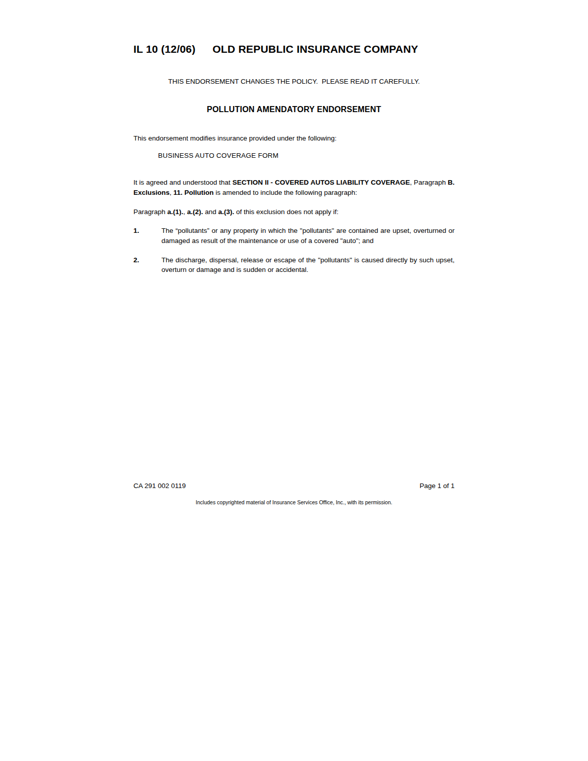IL 10 (12/06) OLD REPUBLIC INSURANCE COMPANY
THIS ENDORSEMENT CHANGES THE POLICY. PLEASE READ IT CAREFULLY.
POLLUTION AMENDATORY ENDORSEMENT
This endorsement modifies insurance provided under the following:
BUSINESS AUTO COVERAGE FORM
It is agreed and understood that SECTION II - COVERED AUTOS LIABILITY COVERAGE, Paragraph B. Exclusions, 11. Pollution is amended to include the following paragraph:
Paragraph a.(1)., a.(2). and a.(3). of this exclusion does not apply if:
1. The “pollutants” or any property in which the "pollutants" are contained are upset, overturned or damaged as result of the maintenance or use of a covered "auto"; and
2. The discharge, dispersal, release or escape of the "pollutants" is caused directly by such upset, overturn or damage and is sudden or accidental.
CA 291 002 0119 Page 1 of 1
Includes copyrighted material of Insurance Services Office, Inc., with its permission.